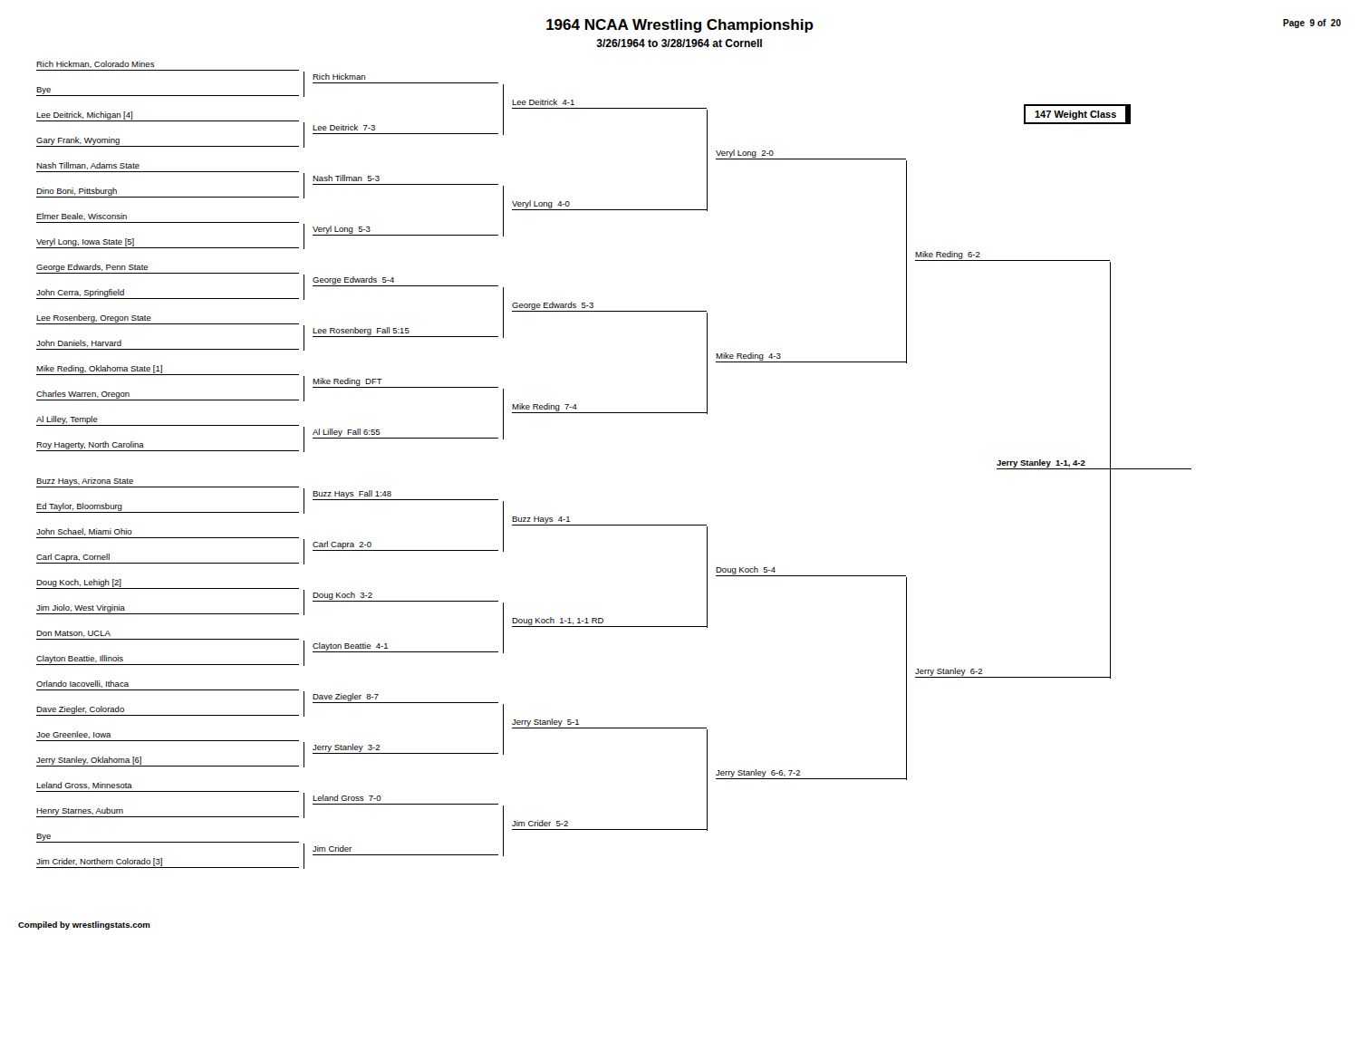Page 9 of 20
1964 NCAA Wrestling Championship
3/26/1964 to 3/28/1964 at Cornell
147 Weight Class
Rich Hickman, Colorado Mines
Bye
Lee Deitrick, Michigan [4]
Gary Frank, Wyoming
Nash Tillman, Adams State
Dino Boni, Pittsburgh
Elmer Beale, Wisconsin
Veryl Long, Iowa State [5]
George Edwards, Penn State
John Cerra, Springfield
Lee Rosenberg, Oregon State
John Daniels, Harvard
Mike Reding, Oklahoma State [1]
Charles Warren, Oregon
Al Lilley, Temple
Roy Hagerty, North Carolina
Buzz Hays, Arizona State
Ed Taylor, Bloomsburg
John Schael, Miami Ohio
Carl Capra, Cornell
Doug Koch, Lehigh [2]
Jim Jiolo, West Virginia
Don Matson, UCLA
Clayton Beattie, Illinois
Orlando Iacovelli, Ithaca
Dave Ziegler, Colorado
Joe Greenlee, Iowa
Jerry Stanley, Oklahoma [6]
Leland Gross, Minnesota
Henry Starnes, Auburn
Bye
Jim Crider, Northern Colorado [3]
Rich Hickman
Lee Deitrick 7-3
Nash Tillman 5-3
Veryl Long 5-3
George Edwards 5-4
Lee Rosenberg Fall 5:15
Mike Reding DFT
Al Lilley Fall 6:55
Buzz Hays Fall 1:48
Carl Capra 2-0
Doug Koch 3-2
Clayton Beattie 4-1
Dave Ziegler 8-7
Jerry Stanley 3-2
Leland Gross 7-0
Jim Crider
Lee Deitrick 4-1
Veryl Long 4-0
George Edwards 5-3
Mike Reding 7-4
Buzz Hays 4-1
Doug Koch 1-1, 1-1 RD
Jerry Stanley 5-1
Jim Crider 5-2
Veryl Long 2-0
Mike Reding 4-3
Doug Koch 5-4
Jerry Stanley 6-6, 7-2
Mike Reding 6-2
Jerry Stanley 6-2
Jerry Stanley 1-1, 4-2
Compiled by wrestlingstats.com